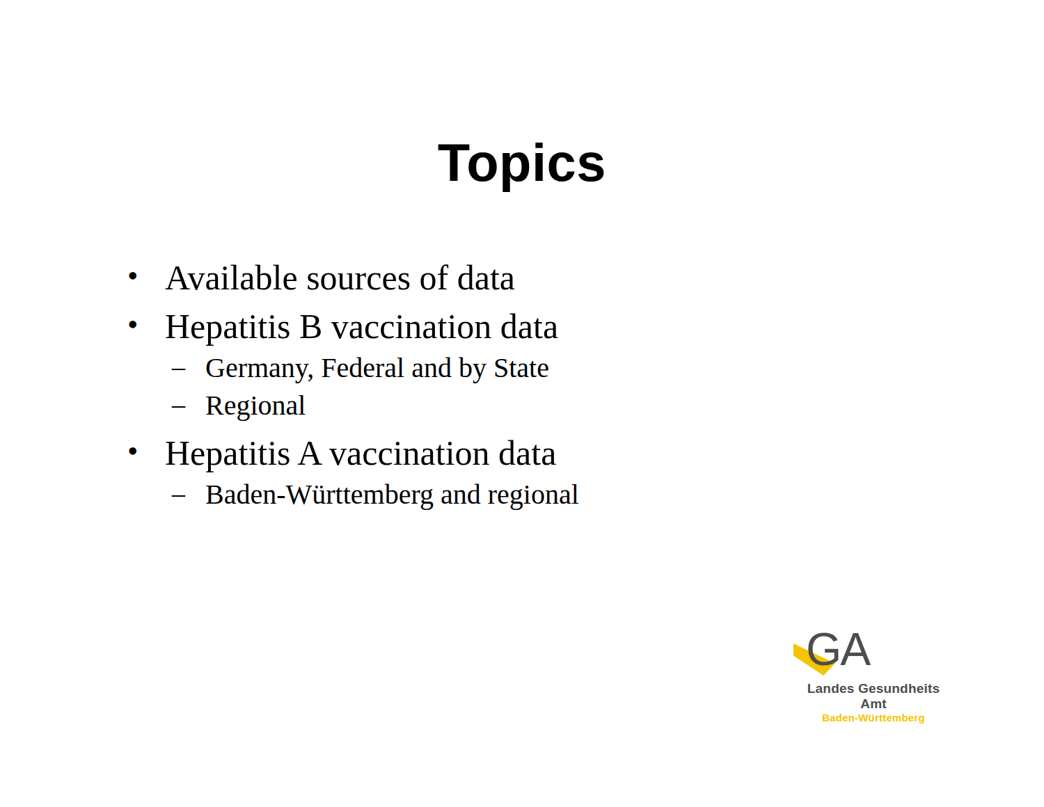Topics
Available sources of data
Hepatitis B vaccination data
Germany, Federal and by State
Regional
Hepatitis A vaccination data
Baden-Württemberg and regional
GA
Landes Gesundheits Amt
Baden-Württemberg